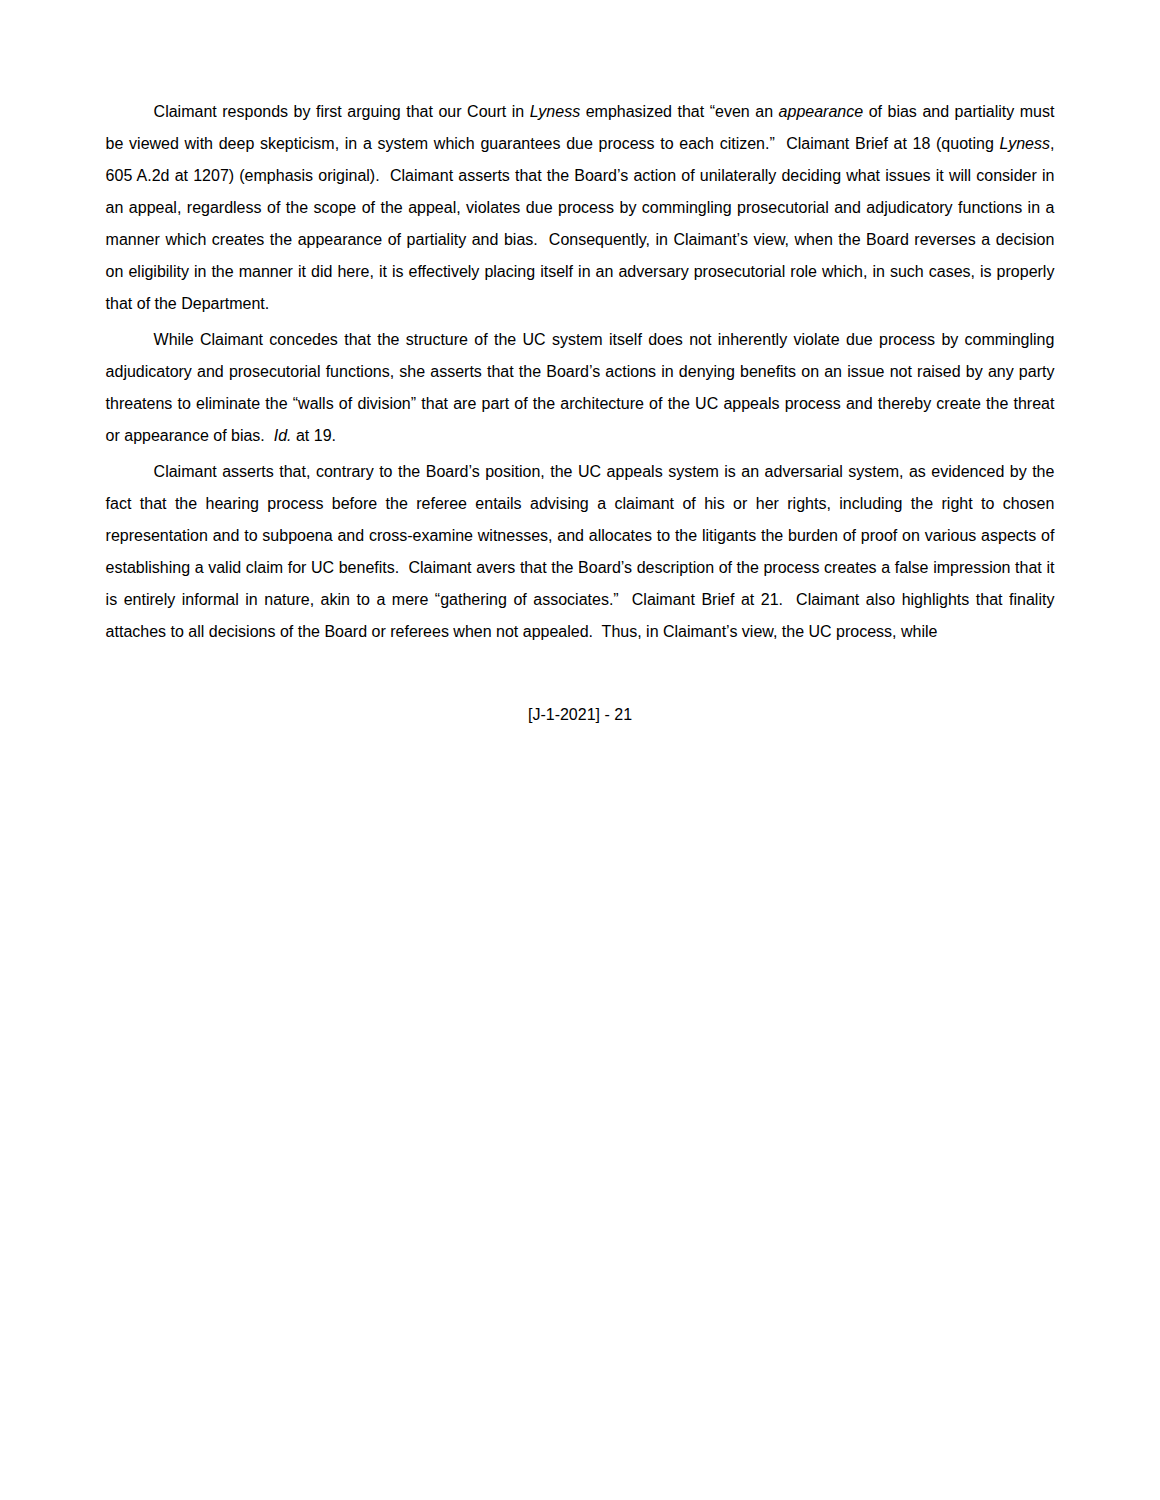Claimant responds by first arguing that our Court in Lyness emphasized that “even an appearance of bias and partiality must be viewed with deep skepticism, in a system which guarantees due process to each citizen.” Claimant Brief at 18 (quoting Lyness, 605 A.2d at 1207) (emphasis original). Claimant asserts that the Board’s action of unilaterally deciding what issues it will consider in an appeal, regardless of the scope of the appeal, violates due process by commingling prosecutorial and adjudicatory functions in a manner which creates the appearance of partiality and bias. Consequently, in Claimant’s view, when the Board reverses a decision on eligibility in the manner it did here, it is effectively placing itself in an adversary prosecutorial role which, in such cases, is properly that of the Department.
While Claimant concedes that the structure of the UC system itself does not inherently violate due process by commingling adjudicatory and prosecutorial functions, she asserts that the Board’s actions in denying benefits on an issue not raised by any party threatens to eliminate the “walls of division” that are part of the architecture of the UC appeals process and thereby create the threat or appearance of bias. Id. at 19.
Claimant asserts that, contrary to the Board’s position, the UC appeals system is an adversarial system, as evidenced by the fact that the hearing process before the referee entails advising a claimant of his or her rights, including the right to chosen representation and to subpoena and cross-examine witnesses, and allocates to the litigants the burden of proof on various aspects of establishing a valid claim for UC benefits. Claimant avers that the Board’s description of the process creates a false impression that it is entirely informal in nature, akin to a mere “gathering of associates.” Claimant Brief at 21. Claimant also highlights that finality attaches to all decisions of the Board or referees when not appealed. Thus, in Claimant’s view, the UC process, while
[J-1-2021] - 21